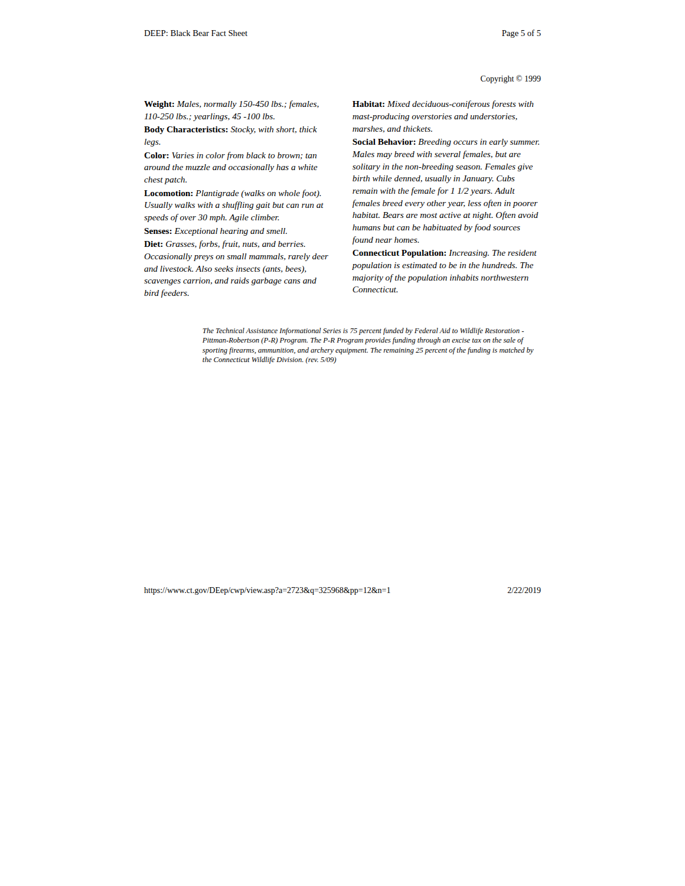DEEP: Black Bear Fact Sheet Page 5 of 5
Copyright © 1999
Weight: Males, normally 150-450 lbs.; females, 110-250 lbs.; yearlings, 45 -100 lbs.
Body Characteristics: Stocky, with short, thick legs.
Color: Varies in color from black to brown; tan around the muzzle and occasionally has a white chest patch.
Locomotion: Plantigrade (walks on whole foot). Usually walks with a shuffling gait but can run at speeds of over 30 mph. Agile climber.
Senses: Exceptional hearing and smell.
Diet: Grasses, forbs, fruit, nuts, and berries. Occasionally preys on small mammals, rarely deer and livestock. Also seeks insects (ants, bees), scavenges carrion, and raids garbage cans and bird feeders.
Habitat: Mixed deciduous-coniferous forests with mast-producing overstories and understories, marshes, and thickets.
Social Behavior: Breeding occurs in early summer. Males may breed with several females, but are solitary in the non-breeding season. Females give birth while denned, usually in January. Cubs remain with the female for 1 1/2 years. Adult females breed every other year, less often in poorer habitat. Bears are most active at night. Often avoid humans but can be habituated by food sources found near homes.
Connecticut Population: Increasing. The resident population is estimated to be in the hundreds. The majority of the population inhabits northwestern Connecticut.
The Technical Assistance Informational Series is 75 percent funded by Federal Aid to Wildlife Restoration - Pittman-Robertson (P-R) Program. The P-R Program provides funding through an excise tax on the sale of sporting firearms, ammunition, and archery equipment. The remaining 25 percent of the funding is matched by the Connecticut Wildlife Division. (rev. 5/09)
https://www.ct.gov/DEep/cwp/view.asp?a=2723&q=325968&pp=12&n=1 2/22/2019